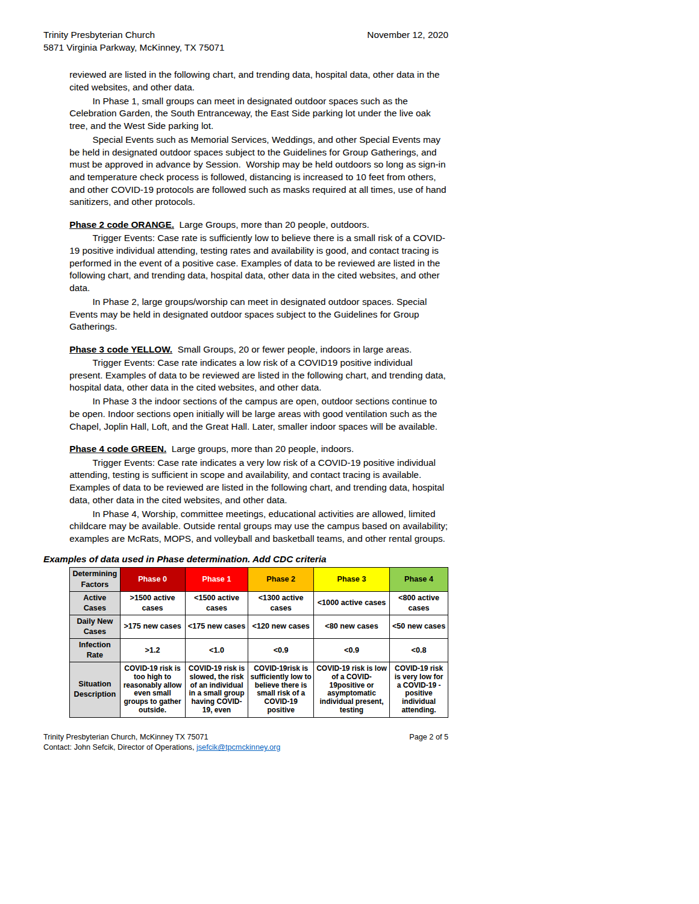Trinity Presbyterian Church
5871 Virginia Parkway, McKinney, TX 75071
November 12, 2020
reviewed are listed in the following chart, and trending data, hospital data, other data in the cited websites, and other data.
In Phase 1, small groups can meet in designated outdoor spaces such as the Celebration Garden, the South Entranceway, the East Side parking lot under the live oak tree, and the West Side parking lot.
Special Events such as Memorial Services, Weddings, and other Special Events may be held in designated outdoor spaces subject to the Guidelines for Group Gatherings, and must be approved in advance by Session. Worship may be held outdoors so long as sign-in and temperature check process is followed, distancing is increased to 10 feet from others, and other COVID-19 protocols are followed such as masks required at all times, use of hand sanitizers, and other protocols.
Phase 2 code ORANGE. Large Groups, more than 20 people, outdoors.
Trigger Events: Case rate is sufficiently low to believe there is a small risk of a COVID-19 positive individual attending, testing rates and availability is good, and contact tracing is performed in the event of a positive case. Examples of data to be reviewed are listed in the following chart, and trending data, hospital data, other data in the cited websites, and other data.
In Phase 2, large groups/worship can meet in designated outdoor spaces. Special Events may be held in designated outdoor spaces subject to the Guidelines for Group Gatherings.
Phase 3 code YELLOW. Small Groups, 20 or fewer people, indoors in large areas.
Trigger Events: Case rate indicates a low risk of a COVID19 positive individual present. Examples of data to be reviewed are listed in the following chart, and trending data, hospital data, other data in the cited websites, and other data.
In Phase 3 the indoor sections of the campus are open, outdoor sections continue to be open. Indoor sections open initially will be large areas with good ventilation such as the Chapel, Joplin Hall, Loft, and the Great Hall. Later, smaller indoor spaces will be available.
Phase 4 code GREEN. Large groups, more than 20 people, indoors.
Trigger Events: Case rate indicates a very low risk of a COVID-19 positive individual attending, testing is sufficient in scope and availability, and contact tracing is available. Examples of data to be reviewed are listed in the following chart, and trending data, hospital data, other data in the cited websites, and other data.
In Phase 4, Worship, committee meetings, educational activities are allowed, limited childcare may be available. Outside rental groups may use the campus based on availability; examples are McRats, MOPS, and volleyball and basketball teams, and other rental groups.
Examples of data used in Phase determination. Add CDC criteria
| Determining Factors | Phase 0 | Phase 1 | Phase 2 | Phase 3 | Phase 4 |
| --- | --- | --- | --- | --- | --- |
| Active Cases | >1500 active cases | <1500 active cases | <1300 active cases | <1000 active cases | <800 active cases |
| Daily New Cases | >175 new cases | <175 new cases | <120 new cases | <80 new cases | <50 new cases |
| Infection Rate | >1.2 | <1.0 | <0.9 | <0.9 | <0.8 |
| Situation Description | COVID-19 risk is too high to reasonably allow even small groups to gather outside. | COVID-19 risk is slowed, the risk of an individual in a small group having COVID-19, even | COVID-19risk is sufficiently low to believe there is small risk of a COVID-19 positive | COVID-19 risk is low of a COVID-19positive or asymptomatic individual present, testing | COVID-19 risk is very low for a COVID-19 - positive individual attending. |
Trinity Presbyterian Church, McKinney TX 75071
Contact: John Sefcik, Director of Operations, jsefcik@tpcmckinney.org
Page 2 of 5